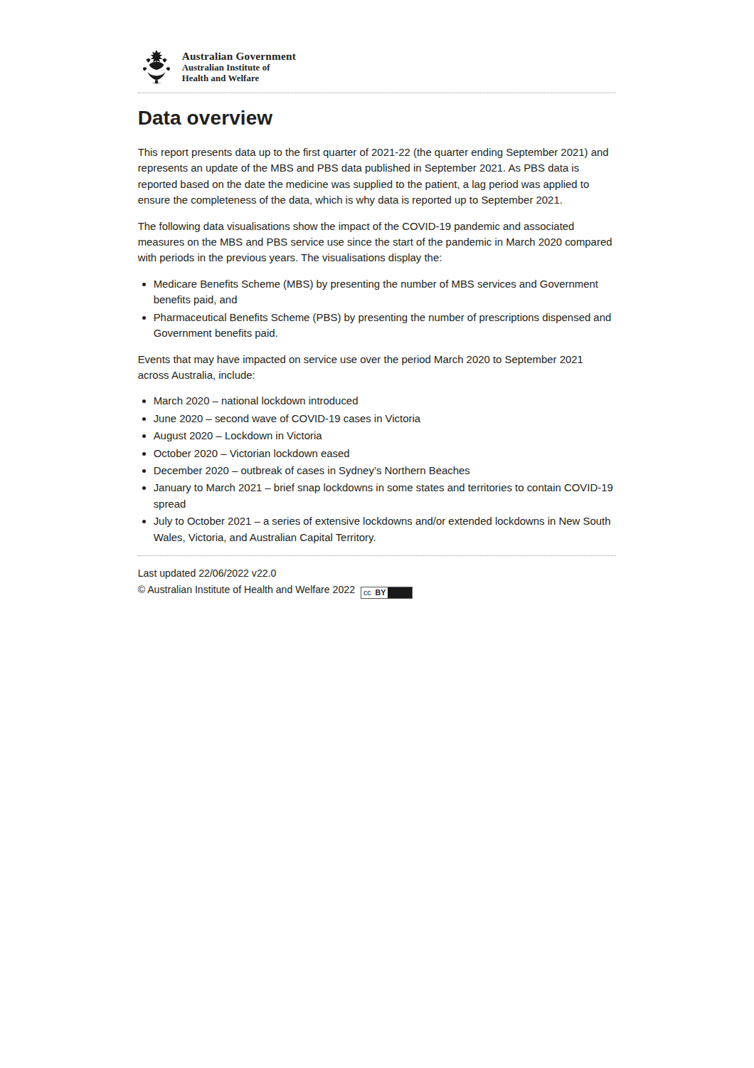Australian Government
Australian Institute of
Health and Welfare
Data overview
This report presents data up to the first quarter of 2021-22 (the quarter ending September 2021) and represents an update of the MBS and PBS data published in September 2021. As PBS data is reported based on the date the medicine was supplied to the patient, a lag period was applied to ensure the completeness of the data, which is why data is reported up to September 2021.
The following data visualisations show the impact of the COVID-19 pandemic and associated measures on the MBS and PBS service use since the start of the pandemic in March 2020 compared with periods in the previous years. The visualisations display the:
Medicare Benefits Scheme (MBS) by presenting the number of MBS services and Government benefits paid, and
Pharmaceutical Benefits Scheme (PBS) by presenting the number of prescriptions dispensed and Government benefits paid.
Events that may have impacted on service use over the period March 2020 to September 2021 across Australia, include:
March 2020 – national lockdown introduced
June 2020 – second wave of COVID-19 cases in Victoria
August 2020 – Lockdown in Victoria
October 2020 – Victorian lockdown eased
December 2020 – outbreak of cases in Sydney’s Northern Beaches
January to March 2021 – brief snap lockdowns in some states and territories to contain COVID-19 spread
July to October 2021 – a series of extensive lockdowns and/or extended lockdowns in New South Wales, Victoria, and Australian Capital Territory.
Last updated 22/06/2022 v22.0
© Australian Institute of Health and Welfare 2022 cc BY